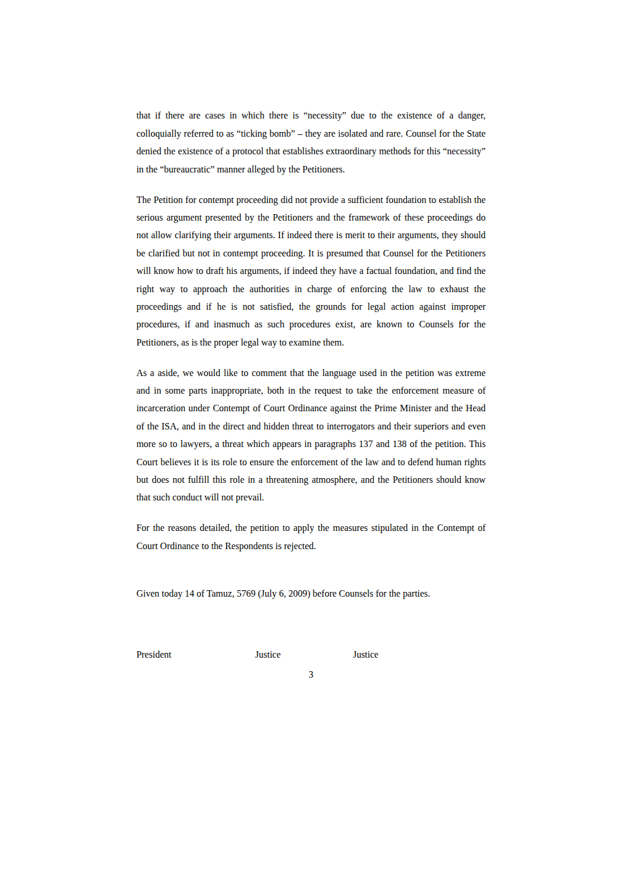that if there are cases in which there is “necessity” due to the existence of a danger, colloquially referred to as “ticking bomb” – they are isolated and rare. Counsel for the State denied the existence of a protocol that establishes extraordinary methods for this “necessity” in the “bureaucratic” manner alleged by the Petitioners.
The Petition for contempt proceeding did not provide a sufficient foundation to establish the serious argument presented by the Petitioners and the framework of these proceedings do not allow clarifying their arguments. If indeed there is merit to their arguments, they should be clarified but not in contempt proceeding. It is presumed that Counsel for the Petitioners will know how to draft his arguments, if indeed they have a factual foundation, and find the right way to approach the authorities in charge of enforcing the law to exhaust the proceedings and if he is not satisfied, the grounds for legal action against improper procedures, if and inasmuch as such procedures exist, are known to Counsels for the Petitioners, as is the proper legal way to examine them.
As a aside, we would like to comment that the language used in the petition was extreme and in some parts inappropriate, both in the request to take the enforcement measure of incarceration under Contempt of Court Ordinance against the Prime Minister and the Head of the ISA, and in the direct and hidden threat to interrogators and their superiors and even more so to lawyers, a threat which appears in paragraphs 137 and 138 of the petition. This Court believes it is its role to ensure the enforcement of the law and to defend human rights but does not fulfill this role in a threatening atmosphere, and the Petitioners should know that such conduct will not prevail.
For the reasons detailed, the petition to apply the measures stipulated in the Contempt of Court Ordinance to the Respondents is rejected.
Given today 14 of Tamuz, 5769 (July 6, 2009) before Counsels for the parties.
President
Justice
Justice
3